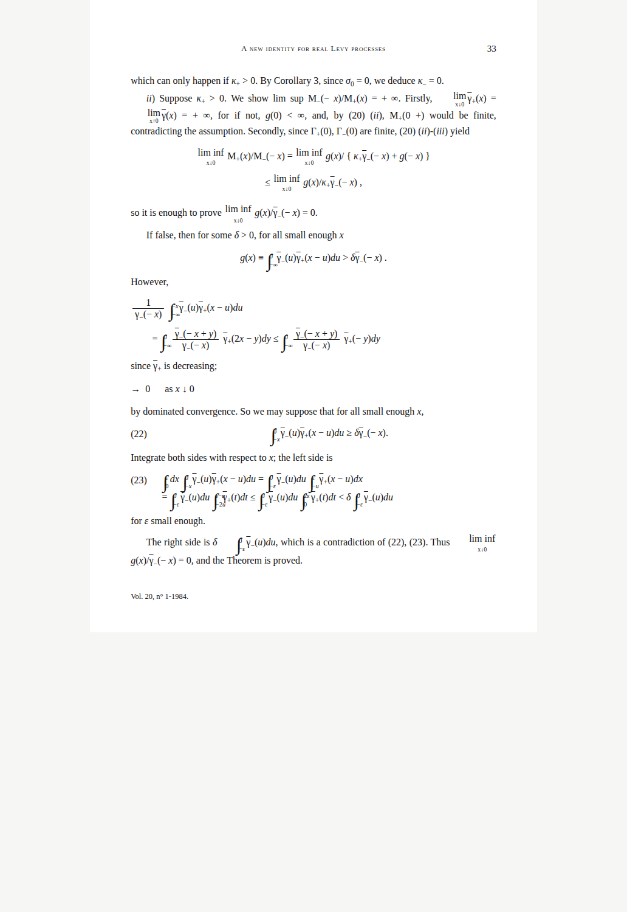A new identity for real Levy processes 33
which can only happen if κ+ > 0. By Corollary 3, since σ0 = 0, we deduce κ− = 0.
ii) Suppose κ+ > 0. We show lim sup M−(− x)/M+(x) = + ∞. Firstly, lim x↓0 γ+(x) = lim x↑0 γ(x) = + ∞, for if not, g(0) < ∞, and, by (20) (ii), M+(0 +) would be finite, contradicting the assumption. Secondly, since Γ+(0), Γ−(0) are finite, (20) (ii)-(iii) yield
lim inf x↓0 M+(x)/M−(− x) = lim inf x↓0 g(x)/ { κ+γ−(− x) + g(− x) }
≤ lim inf x↓0 g(x)/κ+γ−(− x) ,
so it is enough to prove lim inf x↓0 g(x)/γ−(− x) = 0.
If false, then for some δ > 0, for all small enough x
g(x) ≡ ∫0−∞ γ−(u)γ+(x − u)du > δγ−(− x) .
However,
1 γ−(− x) ∫−x−∞ γ−(u)γ+(x − u)du
= ∫0−∞ γ−(− x + y) γ−(− x) γ+(2x − y)dy ≤ ∫0−∞ γ−(− x + y) γ−(− x) γ+(− y)dy
since γ+ is decreasing;
→ 0 as x ↓ 0
by dominated convergence. So we may suppose that for all small enough x,
(22) ∫0−x γ−(u)γ+(x − u)du ≥ δγ−(− x).
Integrate both sides with respect to x; the left side is
(23) ∫ε 0 dx ∫0−x γ−(u)γ+(x − u)du = ∫0−ε γ−(u)du ∫ε−u γ+(x − u)dx
= ∫0−ε γ−(u)du ∫ε−u−2u γ+(t)dt ≤ ∫0−ε γ−(u)du ∫2ε 0 γ+(t)dt < δ ∫0−ε γ−(u)du
for ε small enough.
The right side is δ ∫0−ε γ−(u)du, which is a contradiction of (22), (23). Thus lim inf x↓0 g(x)/γ−(− x) = 0, and the Theorem is proved.
Vol. 20, n° 1-1984.